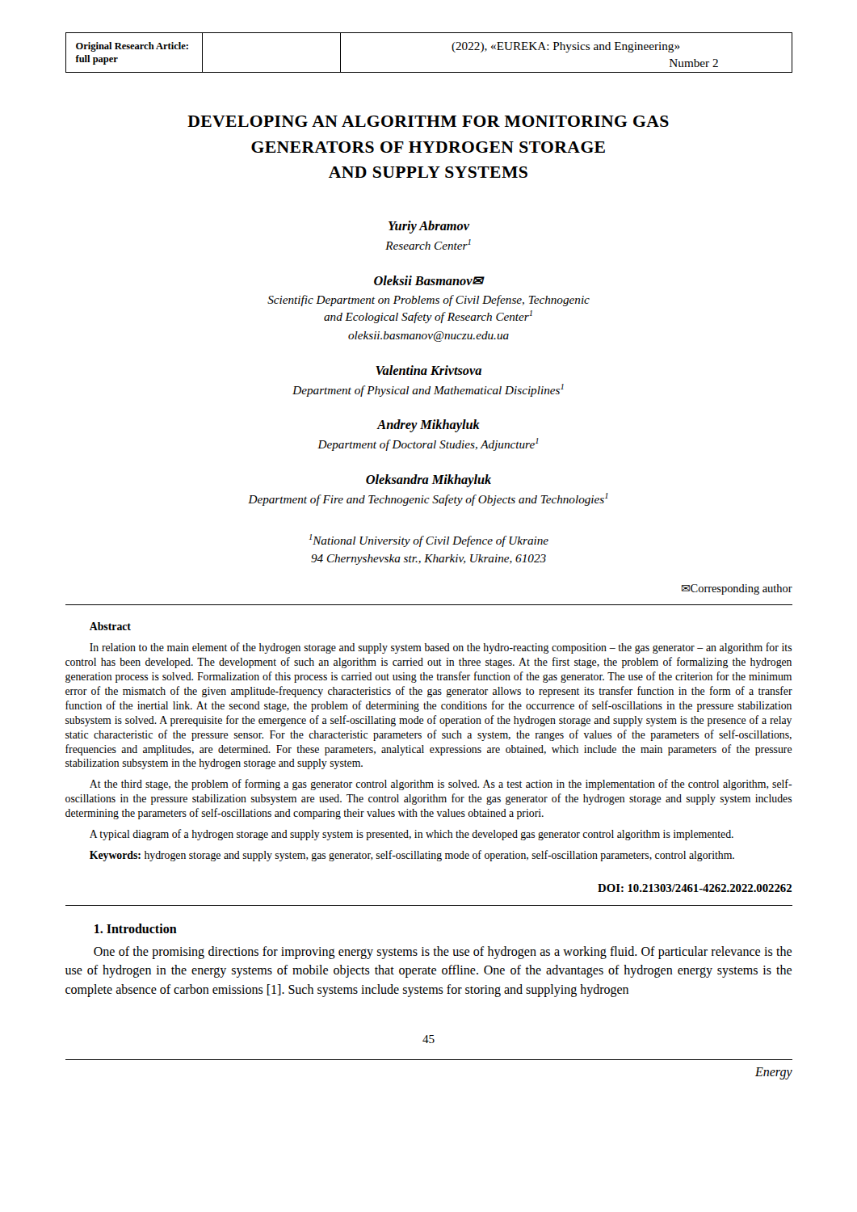Original Research Article:
full paper
(2022), «EUREKA: Physics and Engineering» Number 2
Developing an Algorithm for Monitoring Gas
Generators of Hydrogen Storage
and Supply Systems
Yuriy Abramov
Research Center1
Oleksii Basmanov✉
Scientific Department on Problems of Civil Defense, Technogenic
and Ecological Safety of Research Center1
oleksii.basmanov@nuczu.edu.ua
Valentina Krivtsova
Department of Physical and Mathematical Disciplines1
Andrey Mikhayluk
Department of Doctoral Studies, Adjuncture1
Oleksandra Mikhayluk
Department of Fire and Technogenic Safety of Objects and Technologies1
1National University of Civil Defence of Ukraine
94 Chernyshevska str., Kharkiv, Ukraine, 61023
✉Corresponding author
Abstract
In relation to the main element of the hydrogen storage and supply system based on the hydro-reacting composition – the gas generator – an algorithm for its control has been developed. The development of such an algorithm is carried out in three stages. At the first stage, the problem of formalizing the hydrogen generation process is solved. Formalization of this process is carried out using the transfer function of the gas generator. The use of the criterion for the minimum error of the mismatch of the given amplitude-frequency characteristics of the gas generator allows to represent its transfer function in the form of a transfer function of the inertial link. At the second stage, the problem of determining the conditions for the occurrence of self-oscillations in the pressure stabilization subsystem is solved. A prerequisite for the emergence of a self-oscillating mode of operation of the hydrogen storage and supply system is the presence of a relay static characteristic of the pressure sensor. For the characteristic parameters of such a system, the ranges of values of the parameters of self-oscillations, frequencies and amplitudes, are determined. For these parameters, analytical expressions are obtained, which include the main parameters of the pressure stabilization subsystem in the hydrogen storage and supply system.
At the third stage, the problem of forming a gas generator control algorithm is solved. As a test action in the implementation of the control algorithm, self-oscillations in the pressure stabilization subsystem are used. The control algorithm for the gas generator of the hydrogen storage and supply system includes determining the parameters of self-oscillations and comparing their values with the values obtained a priori.
A typical diagram of a hydrogen storage and supply system is presented, in which the developed gas generator control algorithm is implemented.
Keywords: hydrogen storage and supply system, gas generator, self-oscillating mode of operation, self-oscillation parameters, control algorithm.
DOI: 10.21303/2461-4262.2022.002262
1. Introduction
One of the promising directions for improving energy systems is the use of hydrogen as a working fluid. Of particular relevance is the use of hydrogen in the energy systems of mobile objects that operate offline. One of the advantages of hydrogen energy systems is the complete absence of carbon emissions [1]. Such systems include systems for storing and supplying hydrogen
45
Energy